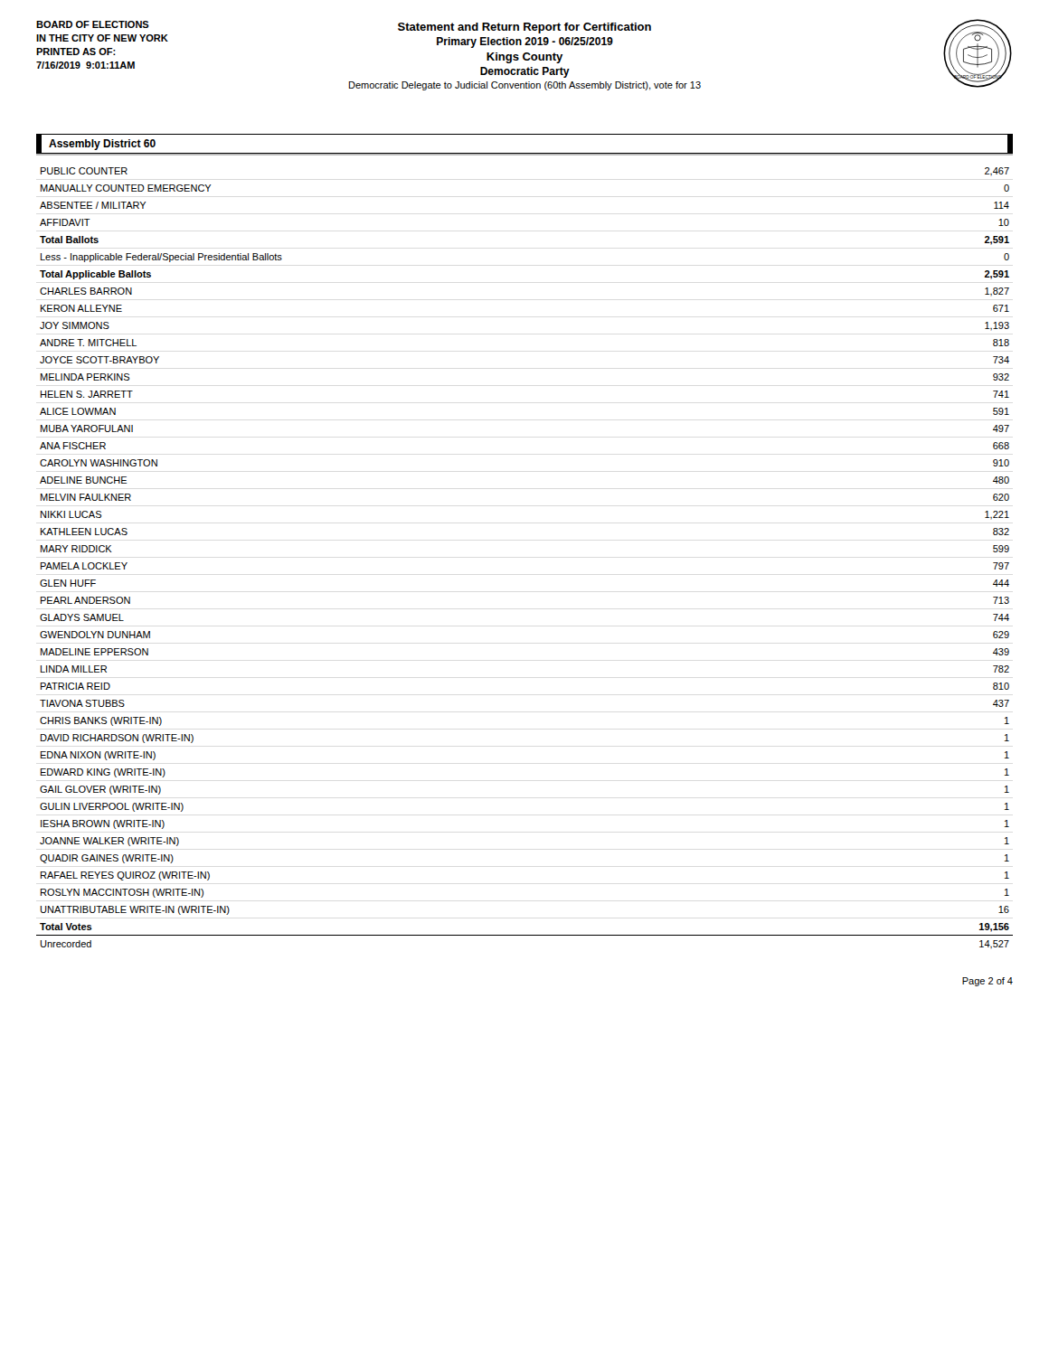BOARD OF ELECTIONS
IN THE CITY OF NEW YORK
PRINTED AS OF:
7/16/2019 9:01:11AM
Statement and Return Report for Certification
Primary Election 2019 - 06/25/2019
Kings County
Democratic Party
Democratic Delegate to Judicial Convention (60th Assembly District), vote for 13
BOARD OF ELECTIONS
Assembly District 60
| PUBLIC COUNTER | 2,467 |
| MANUALLY COUNTED EMERGENCY | 0 |
| ABSENTEE / MILITARY | 114 |
| AFFIDAVIT | 10 |
| Total Ballots | 2,591 |
| Less - Inapplicable Federal/Special Presidential Ballots | 0 |
| Total Applicable Ballots | 2,591 |
| CHARLES BARRON | 1,827 |
| KERON ALLEYNE | 671 |
| JOY SIMMONS | 1,193 |
| ANDRE T. MITCHELL | 818 |
| JOYCE SCOTT-BRAYBOY | 734 |
| MELINDA PERKINS | 932 |
| HELEN S. JARRETT | 741 |
| ALICE LOWMAN | 591 |
| MUBA YAROFULANI | 497 |
| ANA FISCHER | 668 |
| CAROLYN WASHINGTON | 910 |
| ADELINE BUNCHE | 480 |
| MELVIN FAULKNER | 620 |
| NIKKI LUCAS | 1,221 |
| KATHLEEN LUCAS | 832 |
| MARY RIDDICK | 599 |
| PAMELA LOCKLEY | 797 |
| GLEN HUFF | 444 |
| PEARL ANDERSON | 713 |
| GLADYS SAMUEL | 744 |
| GWENDOLYN DUNHAM | 629 |
| MADELINE EPPERSON | 439 |
| LINDA MILLER | 782 |
| PATRICIA REID | 810 |
| TIAVONA STUBBS | 437 |
| CHRIS BANKS (WRITE-IN) | 1 |
| DAVID RICHARDSON (WRITE-IN) | 1 |
| EDNA NIXON (WRITE-IN) | 1 |
| EDWARD KING (WRITE-IN) | 1 |
| GAIL GLOVER (WRITE-IN) | 1 |
| GULIN LIVERPOOL (WRITE-IN) | 1 |
| IESHA BROWN (WRITE-IN) | 1 |
| JOANNE WALKER (WRITE-IN) | 1 |
| QUADIR GAINES (WRITE-IN) | 1 |
| RAFAEL REYES QUIROZ (WRITE-IN) | 1 |
| ROSLYN MACCINTOSH (WRITE-IN) | 1 |
| UNATTRIBUTABLE WRITE-IN (WRITE-IN) | 16 |
| Total Votes | 19,156 |
| Unrecorded | 14,527 |
Page 2 of 4